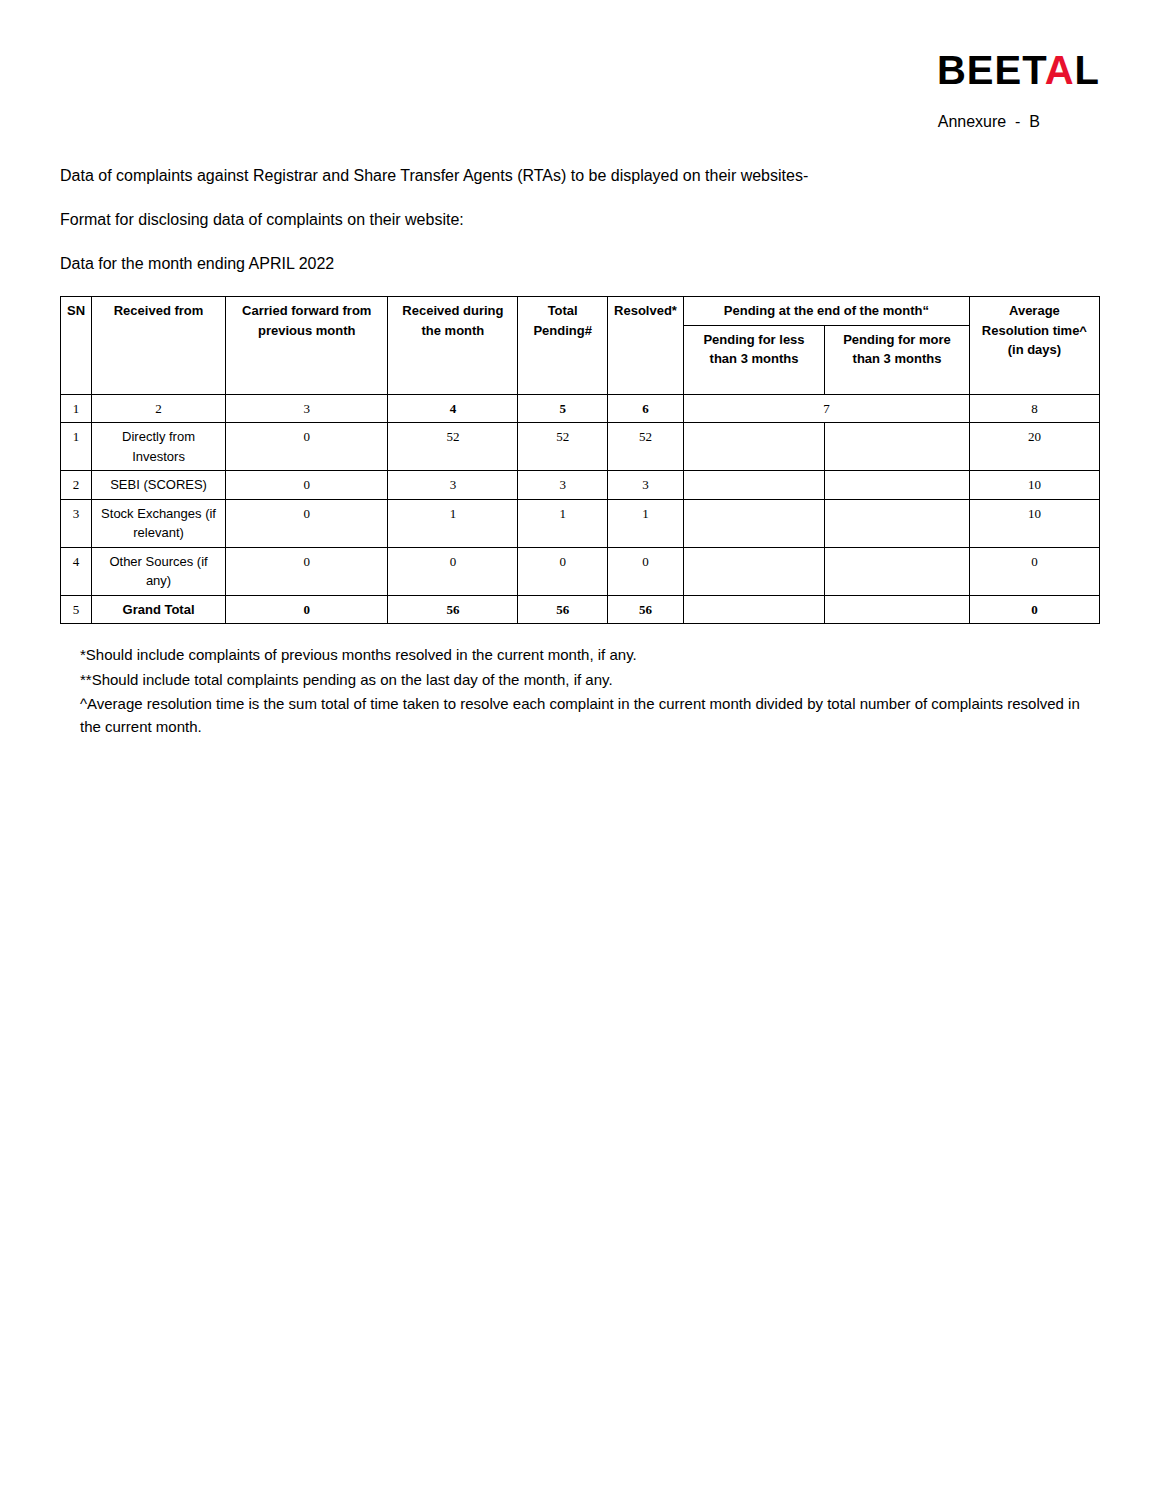BEETAL
Annexure - B
Data of complaints against Registrar and Share Transfer Agents (RTAs) to be displayed on their websites-
Format for disclosing data of complaints on their website:
Data for the month ending APRIL 2022
| SN | Received from | Carried forward from previous month | Received during the month | Total Pending# | Resolved* | Pending at the end of the month“ | Average Resolution time^ (in days) |
| --- | --- | --- | --- | --- | --- | --- | --- |
| Pending for less than 3 months | Pending for more than 3 months |
| 1 | 2 | 3 | 4 | 5 | 6 | 7 | 8 |
| 1 | Directly from Investors | 0 | 52 | 52 | 52 | | | 20 |
| 2 | SEBI (SCORES) | 0 | 3 | 3 | 3 | | | 10 |
| 3 | Stock Exchanges (if relevant) | 0 | 1 | 1 | 1 | | | 10 |
| 4 | Other Sources (if any) | 0 | 0 | 0 | 0 | | | 0 |
| 5 | Grand Total | 0 | 56 | 56 | 56 | | | 0 |
*Should include complaints of previous months resolved in the current month, if any.
**Should include total complaints pending as on the last day of the month, if any.
^Average resolution time is the sum total of time taken to resolve each complaint in the current month divided by total number of complaints resolved in the current month.